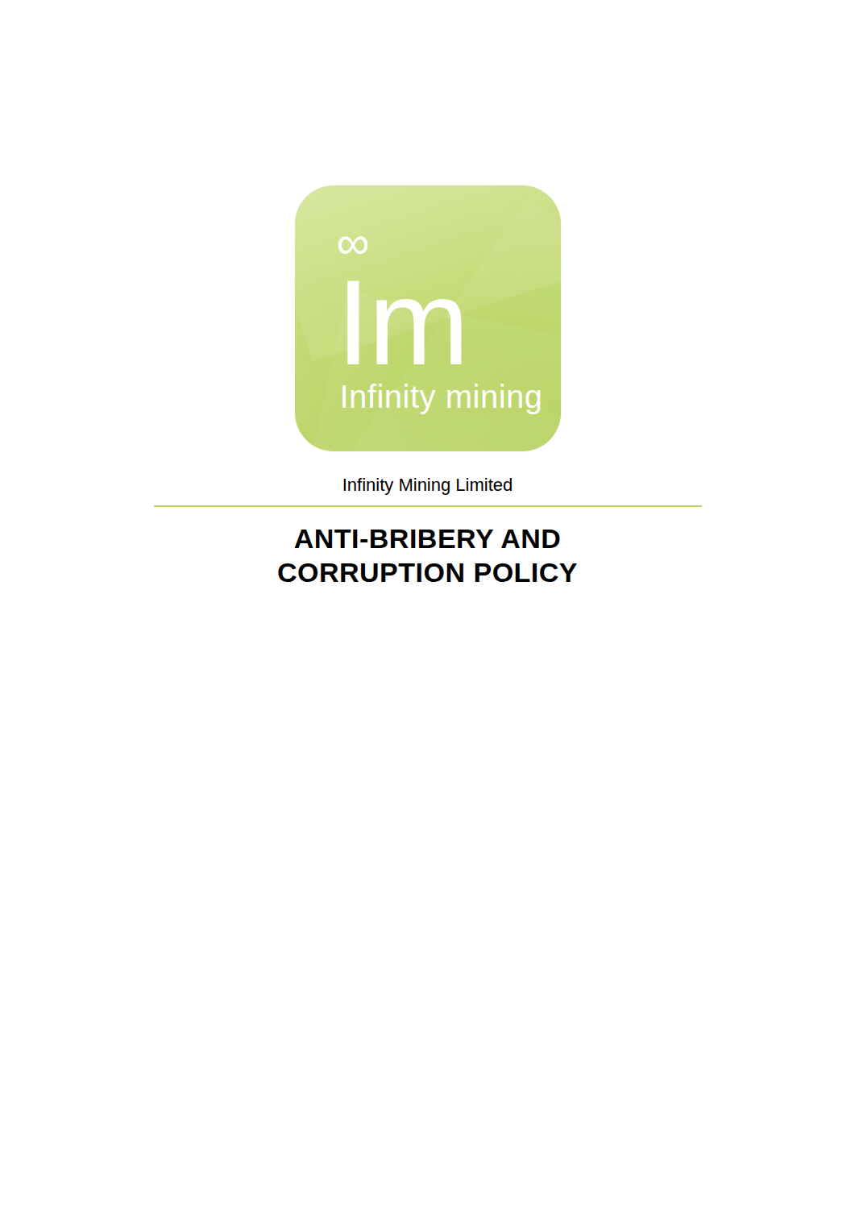∞ Im Infinity mining
Infinity Mining Limited
ANTI-BRIBERY AND
CORRUPTION POLICY